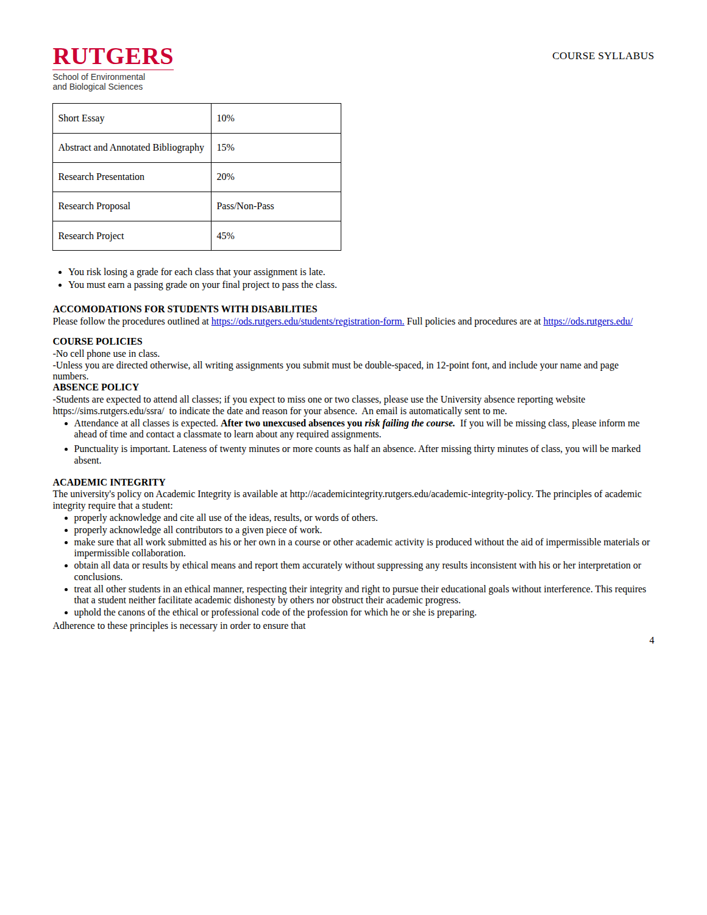RUTGERS
School of Environmental
and Biological Sciences
COURSE SYLLABUS
| Short Essay | 10% |
| Abstract and Annotated Bibliography | 15% |
| Research Presentation | 20% |
| Research Proposal | Pass/Non-Pass |
| Research Project | 45% |
You risk losing a grade for each class that your assignment is late.
You must earn a passing grade on your final project to pass the class.
Accomodations for Students with Disabilities
Please follow the procedures outlined at https://ods.rutgers.edu/students/registration-form. Full policies and procedures are at https://ods.rutgers.edu/
Course Policies
-No cell phone use in class.
-Unless you are directed otherwise, all writing assignments you submit must be double-spaced, in 12-point font, and include your name and page numbers.
Absence Policy
-Students are expected to attend all classes; if you expect to miss one or two classes, please use the University absence reporting website https://sims.rutgers.edu/ssra/ to indicate the date and reason for your absence. An email is automatically sent to me.
Attendance at all classes is expected. After two unexcused absences you risk failing the course. If you will be missing class, please inform me ahead of time and contact a classmate to learn about any required assignments.
Punctuality is important. Lateness of twenty minutes or more counts as half an absence. After missing thirty minutes of class, you will be marked absent.
Academic Integrity
The university's policy on Academic Integrity is available at http://academicintegrity.rutgers.edu/academic-integrity-policy. The principles of academic integrity require that a student:
properly acknowledge and cite all use of the ideas, results, or words of others.
properly acknowledge all contributors to a given piece of work.
make sure that all work submitted as his or her own in a course or other academic activity is produced without the aid of impermissible materials or impermissible collaboration.
obtain all data or results by ethical means and report them accurately without suppressing any results inconsistent with his or her interpretation or conclusions.
treat all other students in an ethical manner, respecting their integrity and right to pursue their educational goals without interference. This requires that a student neither facilitate academic dishonesty by others nor obstruct their academic progress.
uphold the canons of the ethical or professional code of the profession for which he or she is preparing.
Adherence to these principles is necessary in order to ensure that
4